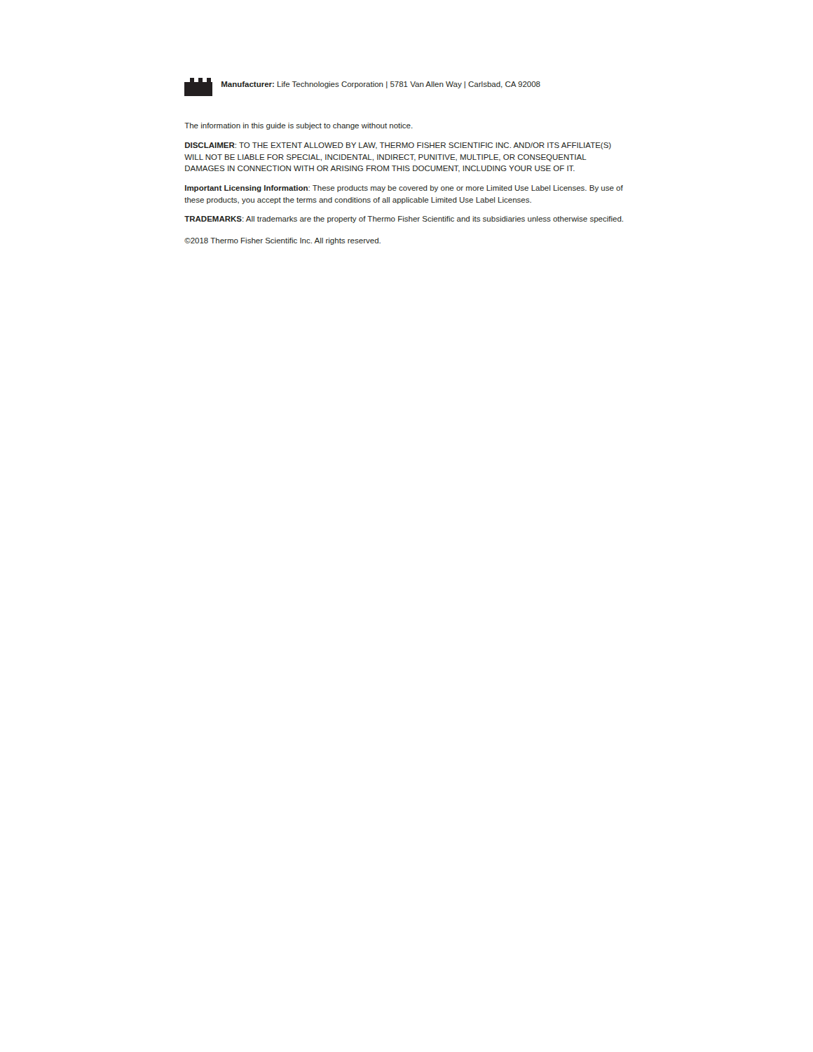Manufacturer: Life Technologies Corporation | 5781 Van Allen Way | Carlsbad, CA 92008
The information in this guide is subject to change without notice.
Disclaimer: TO THE EXTENT ALLOWED BY LAW, THERMO FISHER SCIENTIFIC INC. AND/OR ITS AFFILIATE(S) WILL NOT BE LIABLE FOR SPECIAL, INCIDENTAL, INDIRECT, PUNITIVE, MULTIPLE, OR CONSEQUENTIAL DAMAGES IN CONNECTION WITH OR ARISING FROM THIS DOCUMENT, INCLUDING YOUR USE OF IT.
Important Licensing Information: These products may be covered by one or more Limited Use Label Licenses. By use of these products, you accept the terms and conditions of all applicable Limited Use Label Licenses.
Trademarks: All trademarks are the property of Thermo Fisher Scientific and its subsidiaries unless otherwise specified.
©2018 Thermo Fisher Scientific Inc. All rights reserved.